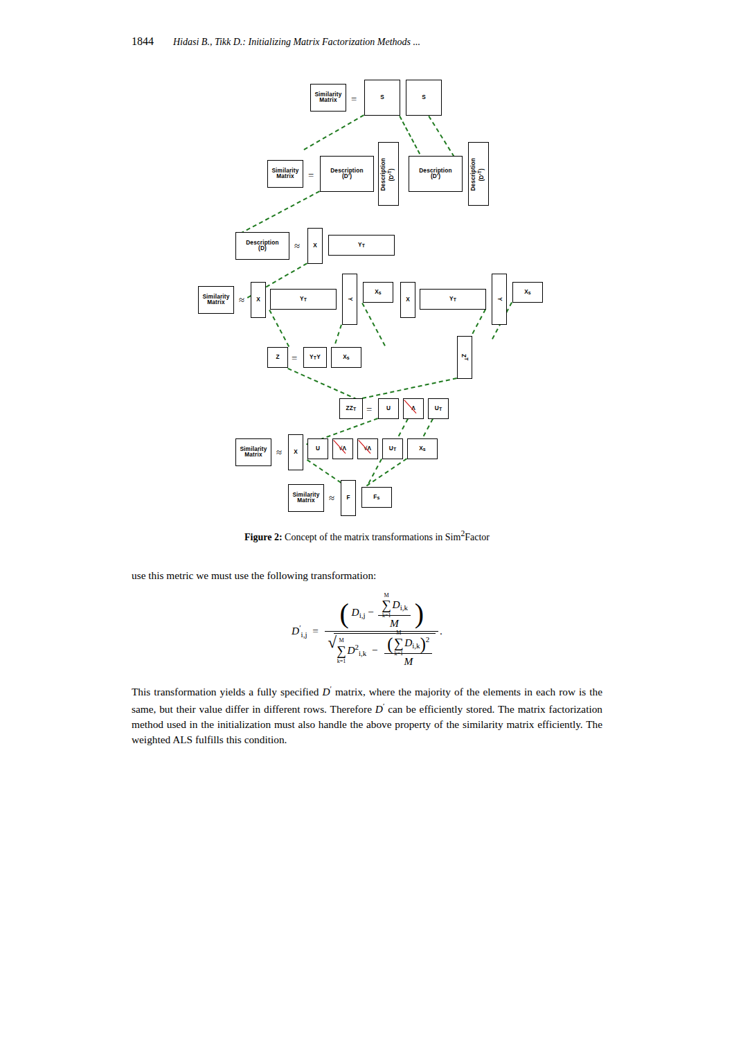1844 Hidasi B., Tikk D.: Initializing Matrix Factorization Methods ...
===== Row 1 : Similarity Matrix = S S =====
Similarity
Matrix
=
S
S
Similarity
Matrix
=
Description
(D')
Description
(D'T)
Description
(D')
Description
(D'T)
===== Row 3 : Description (D) ≈ X Y^T =====
Description
(D)
≈
X
YT
Similarity
Matrix
≈
X
YT
Y
Xs
X
YT
Y
Xs
===== Row 5 : Z = Y^T Y X_s and Z^T =====
Z
=
YTY
Xs
ZT
ZZT
=
U
Λ
UT
Similarity
Matrix
≈
X
U
√Λ
√Λ
UT
Xs
===== Row 8 : Similarity Matrix ≈ F F_s =====
Similarity
Matrix
≈
F
Fs
Figure 2: Concept of the matrix transformations in Sim2Factor
use this metric we must use the following transformation:
D′i,j = ( Di,j − M∑k=1 Di,k M ) M∑k=1 D 2 i,k − (M∑k=1 Di,k) 2 M .
This transformation yields a fully specified D′ matrix, where the majority of the elements in each row is the same, but their value differ in different rows. Therefore D′ can be efficiently stored. The matrix factorization method used in the initialization must also handle the above property of the similarity matrix efficiently. The weighted ALS fulfills this condition.